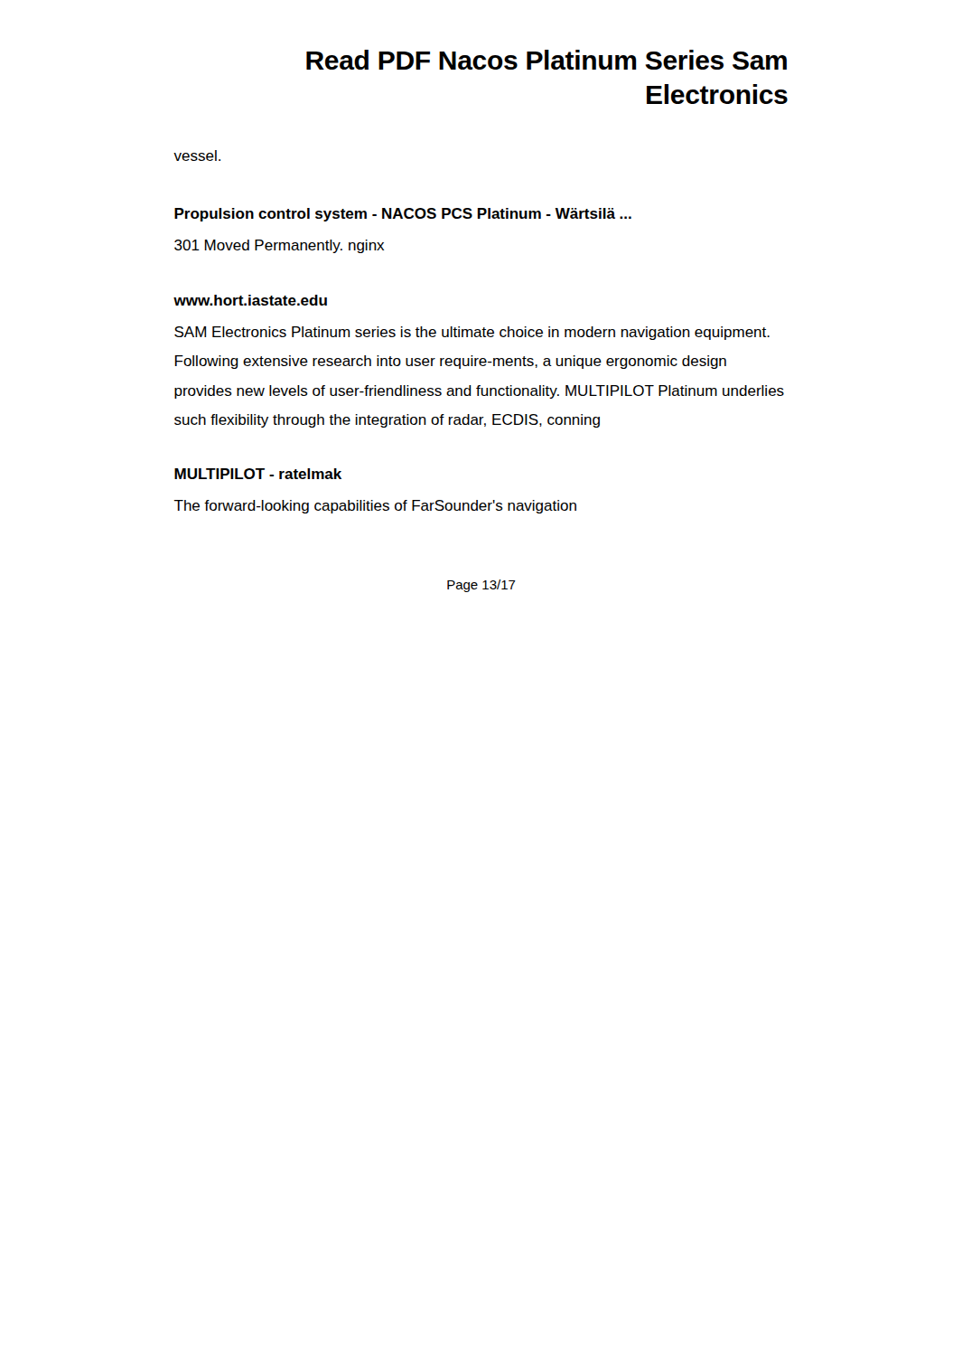Read PDF Nacos Platinum Series Sam Electronics
vessel.
Propulsion control system - NACOS PCS Platinum - Wärtsilä ...
301 Moved Permanently. nginx
www.hort.iastate.edu
SAM Electronics Platinum series is the ultimate choice in modern navigation equipment. Following extensive research into user require-ments, a unique ergonomic design provides new levels of user-friendliness and functionality. MULTIPILOT Platinum underlies such flexibility through the integration of radar, ECDIS, conning
MULTIPILOT - ratelmak
The forward-looking capabilities of FarSounder's navigation
Page 13/17